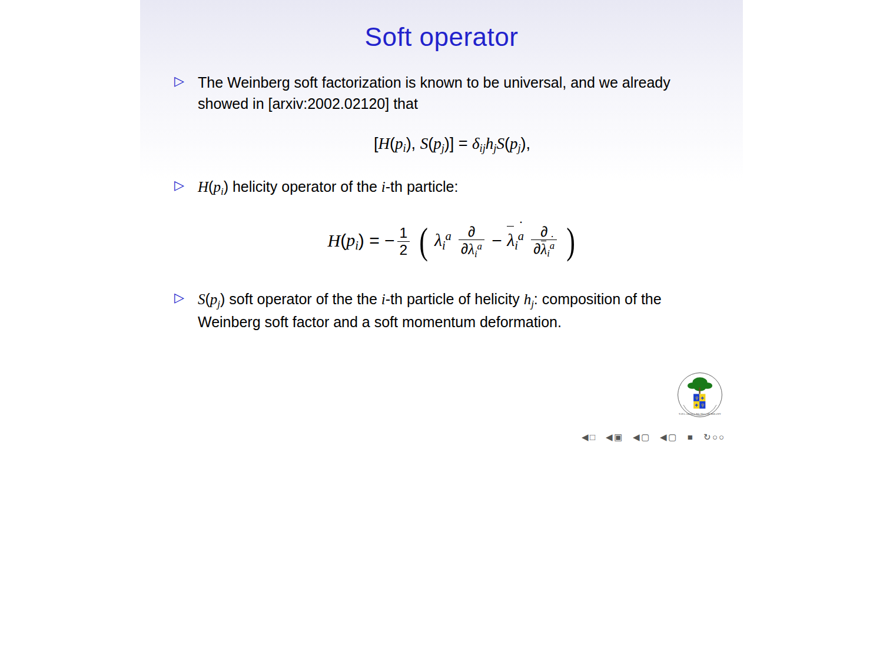Soft operator
The Weinberg soft factorization is known to be universal, and we already showed in [arxiv:2002.02120] that
[H(pi), S(pj)] = δijhjS(pj),
H(pi) helicity operator of the i-th particle:
H(pi) = −12 ( λia ∂∂λia − λia ∂∂λia )
S(pj) soft operator of the the i-th particle of helicity hj: composition of the Weinberg soft factor and a soft momentum deformation.
⚲ ✚ ✚ ⚲ TAYA ADALA NO TOA AR IDRANY
◀□ ◀▣ ◀▢ ◀▢ ■ ↻○○